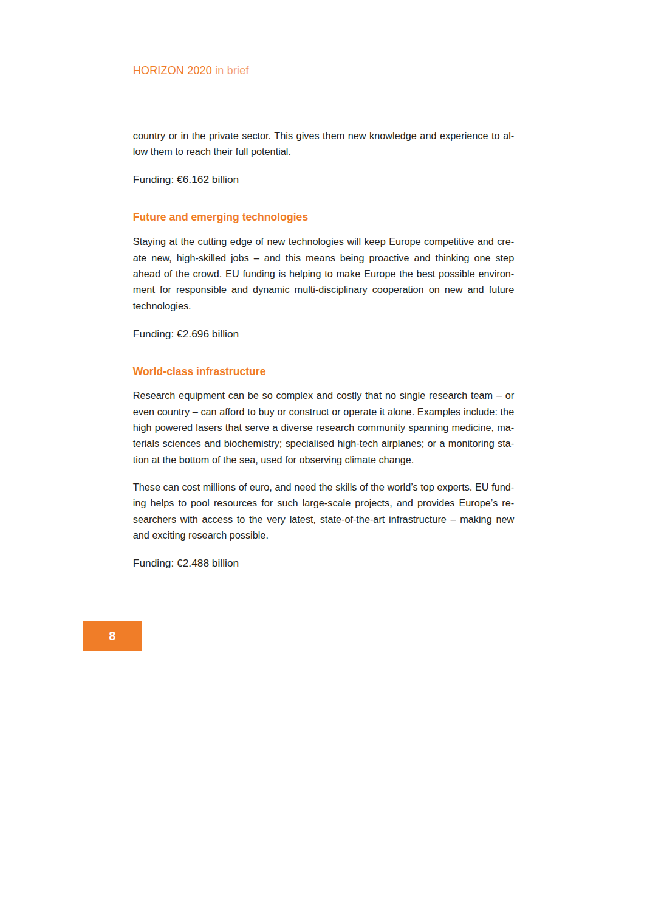HORIZON 2020 in brief
country or in the private sector. This gives them new knowledge and experience to allow them to reach their full potential.
Funding: €6.162 billion
Future and emerging technologies
Staying at the cutting edge of new technologies will keep Europe competitive and create new, high-skilled jobs – and this means being proactive and thinking one step ahead of the crowd. EU funding is helping to make Europe the best possible environment for responsible and dynamic multi-disciplinary cooperation on new and future technologies.
Funding: €2.696 billion
World-class infrastructure
Research equipment can be so complex and costly that no single research team – or even country – can afford to buy or construct or operate it alone. Examples include: the high powered lasers that serve a diverse research community spanning medicine, materials sciences and biochemistry; specialised high-tech airplanes; or a monitoring station at the bottom of the sea, used for observing climate change.
These can cost millions of euro, and need the skills of the world’s top experts. EU funding helps to pool resources for such large-scale projects, and provides Europe’s researchers with access to the very latest, state-of-the-art infrastructure – making new and exciting research possible.
Funding: €2.488 billion
8